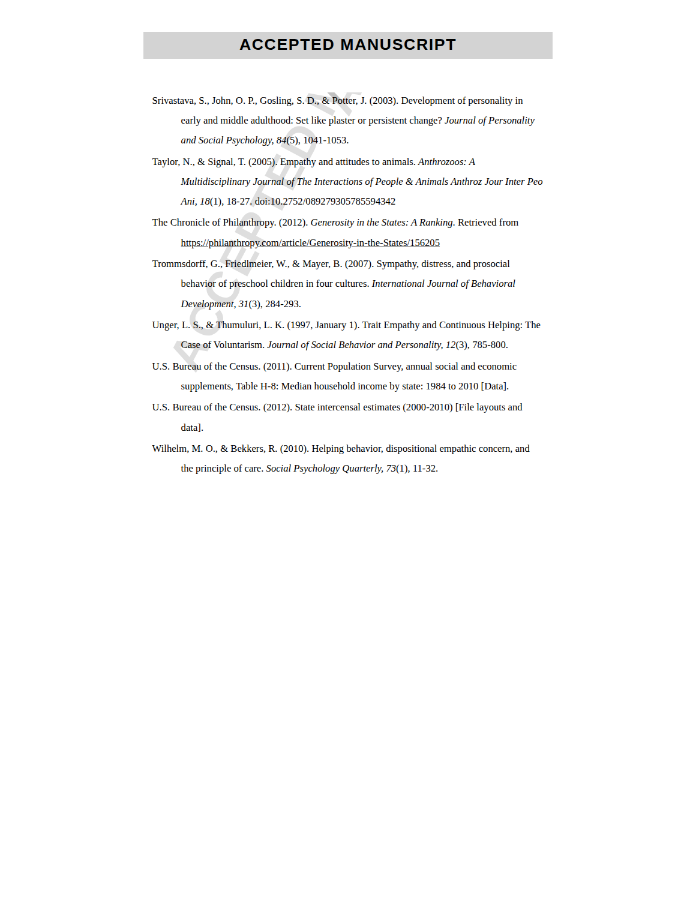ACCEPTED MANUSCRIPT
ACCEPTED MANUSCRIPT ACCEPTED MANUSCRIPT
Srivastava, S., John, O. P., Gosling, S. D., & Potter, J. (2003). Development of personality in early and middle adulthood: Set like plaster or persistent change? Journal of Personality and Social Psychology, 84(5), 1041-1053.
Taylor, N., & Signal, T. (2005). Empathy and attitudes to animals. Anthrozoos: A Multidisciplinary Journal of The Interactions of People & Animals Anthroz Jour Inter Peo Ani, 18(1), 18-27. doi:10.2752/089279305785594342
The Chronicle of Philanthropy. (2012). Generosity in the States: A Ranking. Retrieved from https://philanthropy.com/article/Generosity-in-the-States/156205
Trommsdorff, G., Friedlmeier, W., & Mayer, B. (2007). Sympathy, distress, and prosocial behavior of preschool children in four cultures. International Journal of Behavioral Development, 31(3), 284-293.
Unger, L. S., & Thumuluri, L. K. (1997, January 1). Trait Empathy and Continuous Helping: The Case of Voluntarism. Journal of Social Behavior and Personality, 12(3), 785-800.
U.S. Bureau of the Census. (2011). Current Population Survey, annual social and economic supplements, Table H-8: Median household income by state: 1984 to 2010 [Data].
U.S. Bureau of the Census. (2012). State intercensal estimates (2000-2010) [File layouts and data].
Wilhelm, M. O., & Bekkers, R. (2010). Helping behavior, dispositional empathic concern, and the principle of care. Social Psychology Quarterly, 73(1), 11-32.